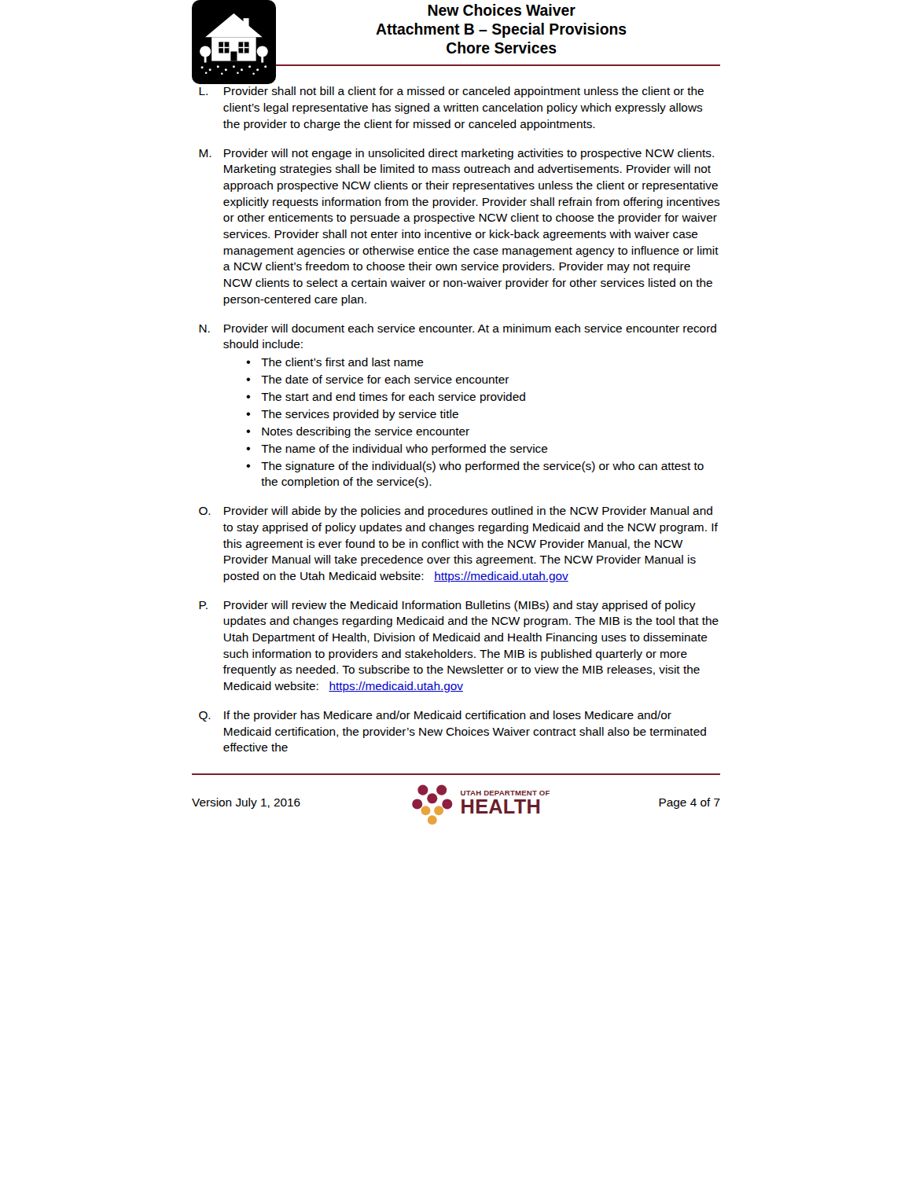New Choices Waiver
Attachment B – Special Provisions
Chore Services
L. Provider shall not bill a client for a missed or canceled appointment unless the client or the client’s legal representative has signed a written cancelation policy which expressly allows the provider to charge the client for missed or canceled appointments.
M. Provider will not engage in unsolicited direct marketing activities to prospective NCW clients. Marketing strategies shall be limited to mass outreach and advertisements. Provider will not approach prospective NCW clients or their representatives unless the client or representative explicitly requests information from the provider. Provider shall refrain from offering incentives or other enticements to persuade a prospective NCW client to choose the provider for waiver services. Provider shall not enter into incentive or kick-back agreements with waiver case management agencies or otherwise entice the case management agency to influence or limit a NCW client’s freedom to choose their own service providers. Provider may not require NCW clients to select a certain waiver or non-waiver provider for other services listed on the person-centered care plan.
N. Provider will document each service encounter. At a minimum each service encounter record should include:
The client’s first and last name
The date of service for each service encounter
The start and end times for each service provided
The services provided by service title
Notes describing the service encounter
The name of the individual who performed the service
The signature of the individual(s) who performed the service(s) or who can attest to the completion of the service(s).
O. Provider will abide by the policies and procedures outlined in the NCW Provider Manual and to stay apprised of policy updates and changes regarding Medicaid and the NCW program. If this agreement is ever found to be in conflict with the NCW Provider Manual, the NCW Provider Manual will take precedence over this agreement. The NCW Provider Manual is posted on the Utah Medicaid website: https://medicaid.utah.gov
P. Provider will review the Medicaid Information Bulletins (MIBs) and stay apprised of policy updates and changes regarding Medicaid and the NCW program. The MIB is the tool that the Utah Department of Health, Division of Medicaid and Health Financing uses to disseminate such information to providers and stakeholders. The MIB is published quarterly or more frequently as needed. To subscribe to the Newsletter or to view the MIB releases, visit the Medicaid website: https://medicaid.utah.gov
Q. If the provider has Medicare and/or Medicaid certification and loses Medicare and/or Medicaid certification, the provider’s New Choices Waiver contract shall also be terminated effective the
Version July 1, 2016
UTAH DEPARTMENT OF HEALTH
Page 4 of 7